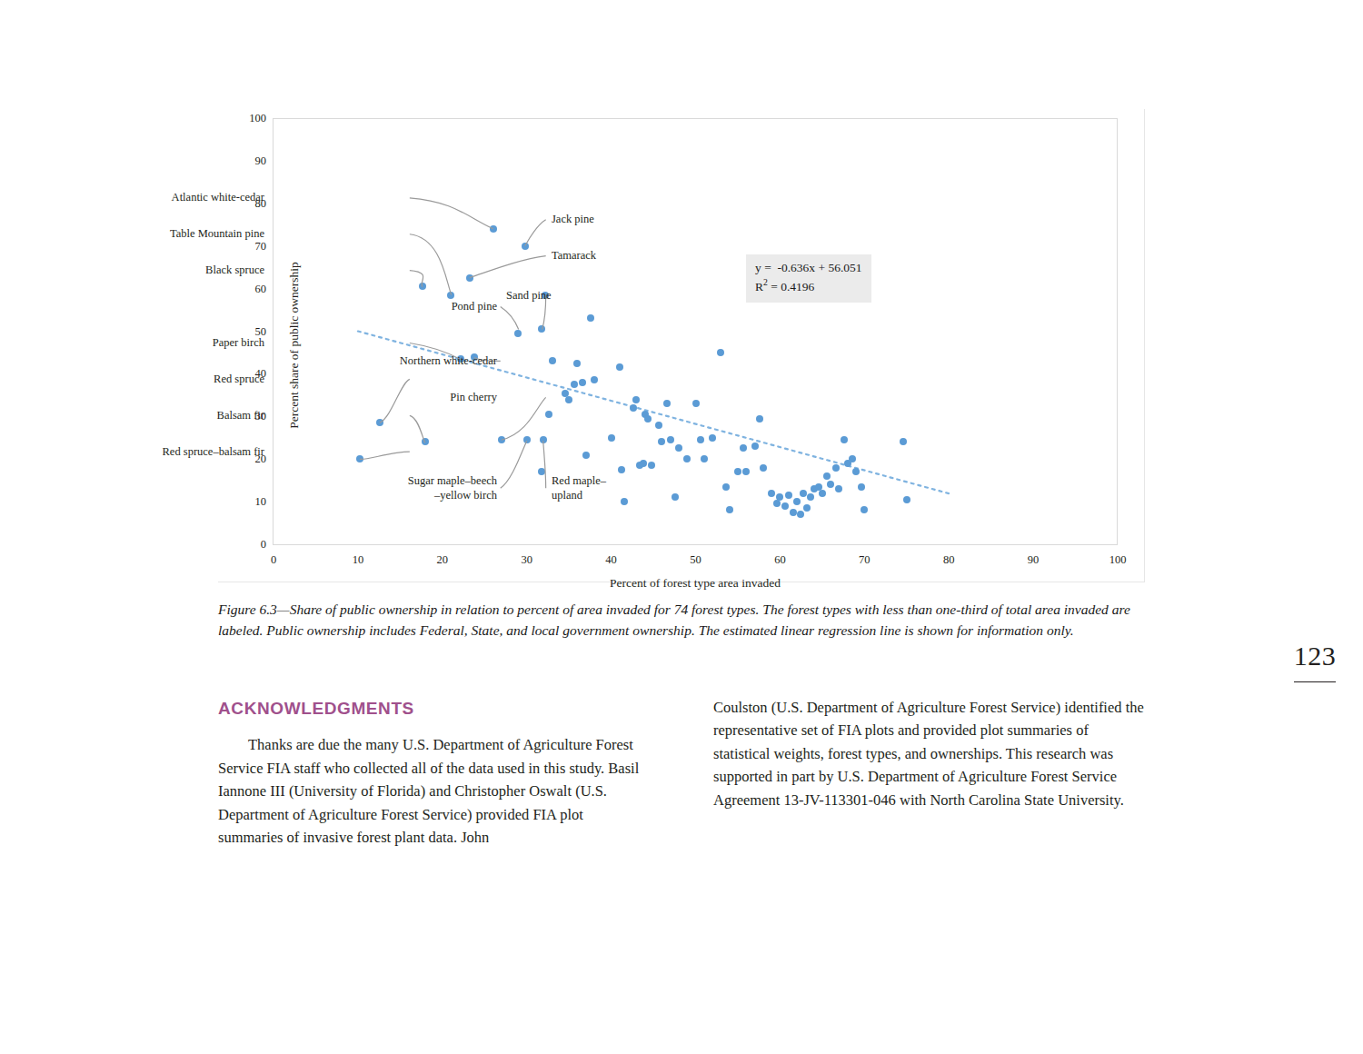Percent share of public ownership
100
90
80
70
60
50
40
30
20
10
0
0
10
20
30
40
50
60
70
80
90
100
y = -0.636x + 56.051
R2 = 0.4196
Atlantic white-cedar
Table Mountain pine
Black spruce
Paper birch
Red spruce
Balsam fir
Red spruce–balsam fir
Jack pine
Tamarack
Sand pine
Pond pine
Northern white-cedar
Pin cherry
Sugar maple–beech
–yellow birch
Red maple–
upland
Percent of forest type area invaded
Figure 6.3—Share of public ownership in relation to percent of area invaded for 74 forest types. The forest types with less than one-third of total area invaded are labeled. Public ownership includes Federal, State, and local government ownership. The estimated linear regression line is shown for information only.
123
ACKNOWLEDGMENTS
Thanks are due the many U.S. Department of Agriculture Forest Service FIA staff who collected all of the data used in this study. Basil Iannone III (University of Florida) and Christopher Oswalt (U.S. Department of Agriculture Forest Service) provided FIA plot summaries of invasive forest plant data. John
Coulston (U.S. Department of Agriculture Forest Service) identified the representative set of FIA plots and provided plot summaries of statistical weights, forest types, and ownerships. This research was supported in part by U.S. Department of Agriculture Forest Service Agreement 13-JV-113301-046 with North Carolina State University.